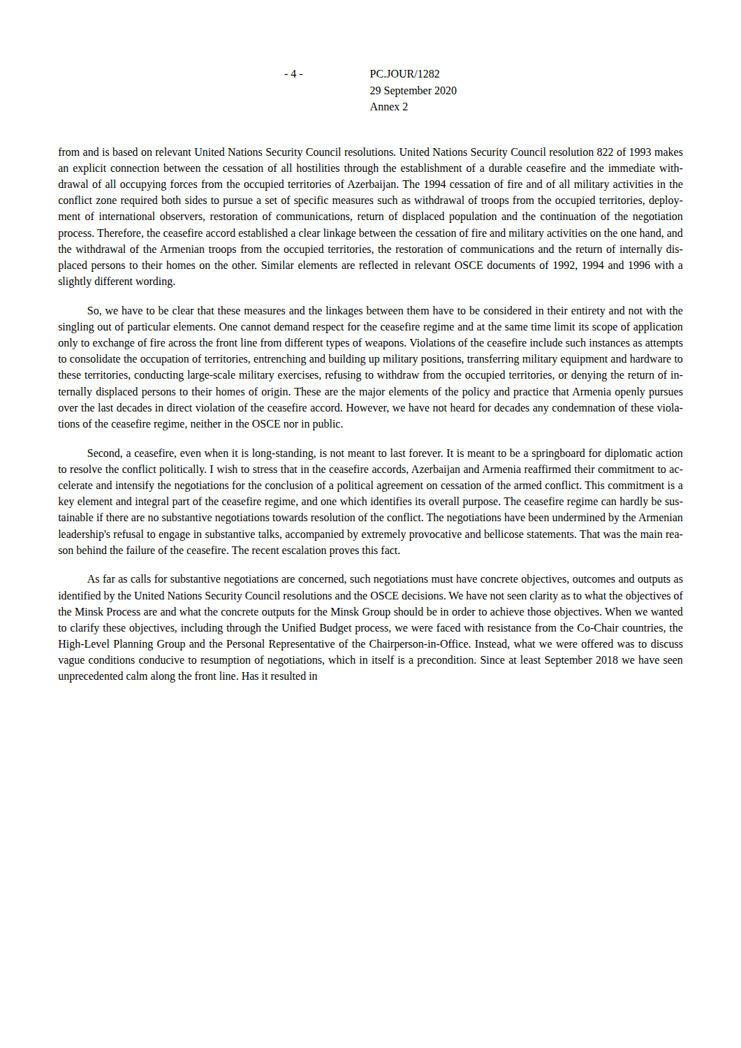- 4 -
PC.JOUR/1282
29 September 2020
Annex 2
from and is based on relevant United Nations Security Council resolutions. United Nations Security Council resolution 822 of 1993 makes an explicit connection between the cessation of all hostilities through the establishment of a durable ceasefire and the immediate withdrawal of all occupying forces from the occupied territories of Azerbaijan. The 1994 cessation of fire and of all military activities in the conflict zone required both sides to pursue a set of specific measures such as withdrawal of troops from the occupied territories, deployment of international observers, restoration of communications, return of displaced population and the continuation of the negotiation process. Therefore, the ceasefire accord established a clear linkage between the cessation of fire and military activities on the one hand, and the withdrawal of the Armenian troops from the occupied territories, the restoration of communications and the return of internally displaced persons to their homes on the other. Similar elements are reflected in relevant OSCE documents of 1992, 1994 and 1996 with a slightly different wording.
So, we have to be clear that these measures and the linkages between them have to be considered in their entirety and not with the singling out of particular elements. One cannot demand respect for the ceasefire regime and at the same time limit its scope of application only to exchange of fire across the front line from different types of weapons. Violations of the ceasefire include such instances as attempts to consolidate the occupation of territories, entrenching and building up military positions, transferring military equipment and hardware to these territories, conducting large-scale military exercises, refusing to withdraw from the occupied territories, or denying the return of internally displaced persons to their homes of origin. These are the major elements of the policy and practice that Armenia openly pursues over the last decades in direct violation of the ceasefire accord. However, we have not heard for decades any condemnation of these violations of the ceasefire regime, neither in the OSCE nor in public.
Second, a ceasefire, even when it is long-standing, is not meant to last forever. It is meant to be a springboard for diplomatic action to resolve the conflict politically. I wish to stress that in the ceasefire accords, Azerbaijan and Armenia reaffirmed their commitment to accelerate and intensify the negotiations for the conclusion of a political agreement on cessation of the armed conflict. This commitment is a key element and integral part of the ceasefire regime, and one which identifies its overall purpose. The ceasefire regime can hardly be sustainable if there are no substantive negotiations towards resolution of the conflict. The negotiations have been undermined by the Armenian leadership's refusal to engage in substantive talks, accompanied by extremely provocative and bellicose statements. That was the main reason behind the failure of the ceasefire. The recent escalation proves this fact.
As far as calls for substantive negotiations are concerned, such negotiations must have concrete objectives, outcomes and outputs as identified by the United Nations Security Council resolutions and the OSCE decisions. We have not seen clarity as to what the objectives of the Minsk Process are and what the concrete outputs for the Minsk Group should be in order to achieve those objectives. When we wanted to clarify these objectives, including through the Unified Budget process, we were faced with resistance from the Co-Chair countries, the High-Level Planning Group and the Personal Representative of the Chairperson-in-Office. Instead, what we were offered was to discuss vague conditions conducive to resumption of negotiations, which in itself is a precondition. Since at least September 2018 we have seen unprecedented calm along the front line. Has it resulted in